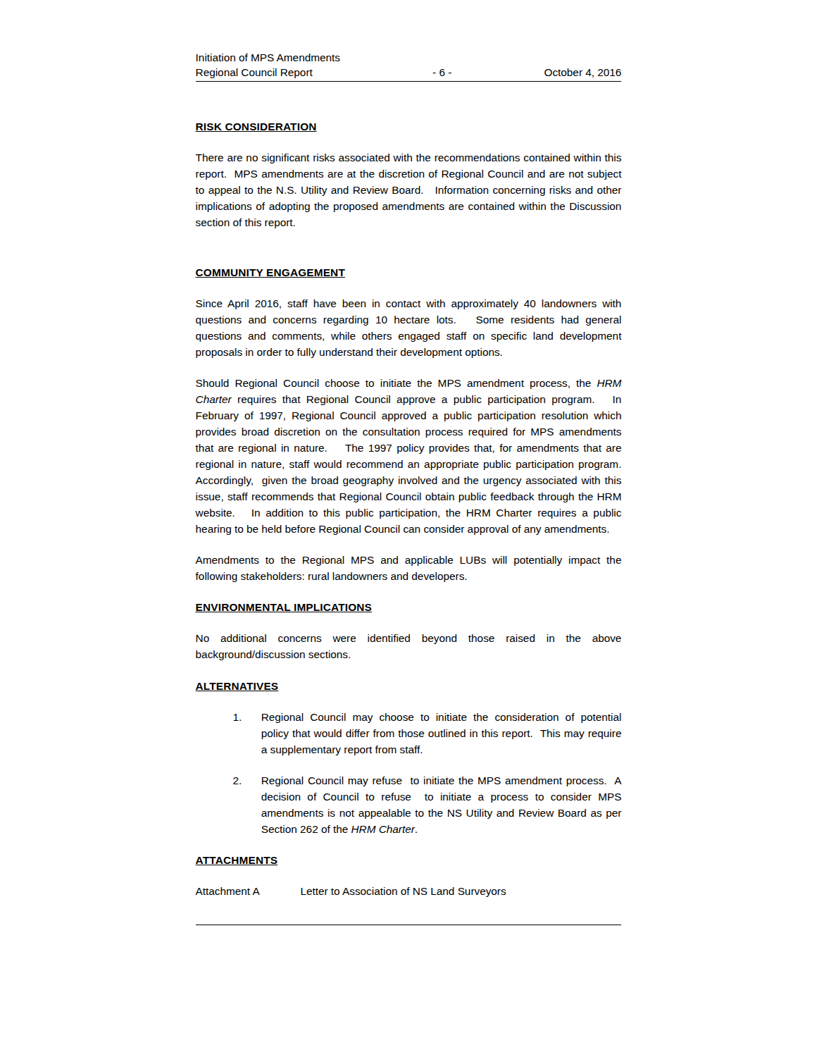Initiation of MPS Amendments
Regional Council Report
- 6 -
October 4, 2016
RISK CONSIDERATION
There are no significant risks associated with the recommendations contained within this report. MPS amendments are at the discretion of Regional Council and are not subject to appeal to the N.S. Utility and Review Board. Information concerning risks and other implications of adopting the proposed amendments are contained within the Discussion section of this report.
COMMUNITY ENGAGEMENT
Since April 2016, staff have been in contact with approximately 40 landowners with questions and concerns regarding 10 hectare lots. Some residents had general questions and comments, while others engaged staff on specific land development proposals in order to fully understand their development options.
Should Regional Council choose to initiate the MPS amendment process, the HRM Charter requires that Regional Council approve a public participation program. In February of 1997, Regional Council approved a public participation resolution which provides broad discretion on the consultation process required for MPS amendments that are regional in nature. The 1997 policy provides that, for amendments that are regional in nature, staff would recommend an appropriate public participation program. Accordingly, given the broad geography involved and the urgency associated with this issue, staff recommends that Regional Council obtain public feedback through the HRM website. In addition to this public participation, the HRM Charter requires a public hearing to be held before Regional Council can consider approval of any amendments.
Amendments to the Regional MPS and applicable LUBs will potentially impact the following stakeholders: rural landowners and developers.
ENVIRONMENTAL IMPLICATIONS
No additional concerns were identified beyond those raised in the above background/discussion sections.
ALTERNATIVES
Regional Council may choose to initiate the consideration of potential policy that would differ from those outlined in this report. This may require a supplementary report from staff.
Regional Council may refuse to initiate the MPS amendment process. A decision of Council to refuse to initiate a process to consider MPS amendments is not appealable to the NS Utility and Review Board as per Section 262 of the HRM Charter.
ATTACHMENTS
Attachment A
Letter to Association of NS Land Surveyors